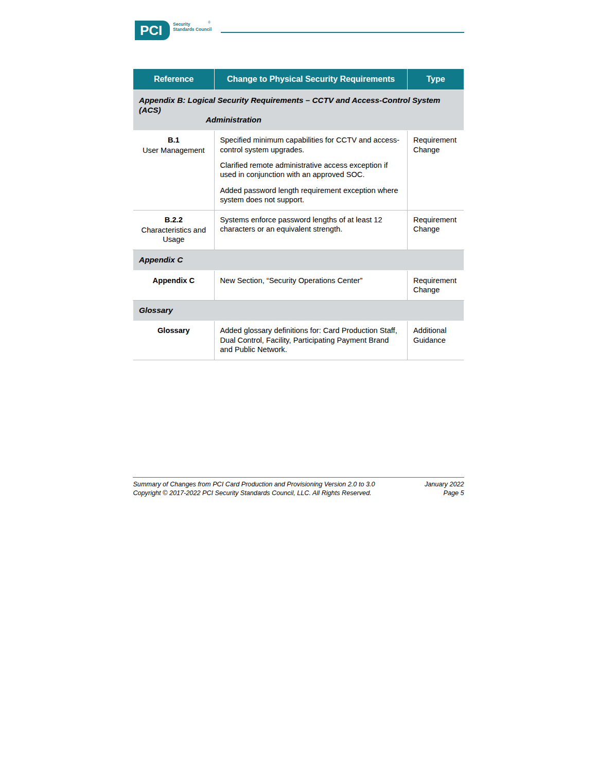PCI Security Standards Council ®
| Reference | Change to Physical Security Requirements | Type |
| --- | --- | --- |
| Appendix B: Logical Security Requirements – CCTV and Access-Control System (ACS) Administration |
| B.1 User Management | Specified minimum capabilities for CCTV and access-control system upgrades. Clarified remote administrative access exception if used in conjunction with an approved SOC. Added password length requirement exception where system does not support. | Requirement Change |
| B.2.2 Characteristics and Usage | Systems enforce password lengths of at least 12 characters or an equivalent strength. | Requirement Change |
| Appendix C |
| Appendix C | New Section, “Security Operations Center” | Requirement Change |
| Glossary |
| Glossary | Added glossary definitions for: Card Production Staff, Dual Control, Facility, Participating Payment Brand and Public Network. | Additional Guidance |
Summary of Changes from PCI Card Production and Provisioning Version 2.0 to 3.0
January 2022
Copyright © 2017-2022 PCI Security Standards Council, LLC. All Rights Reserved.
Page 5